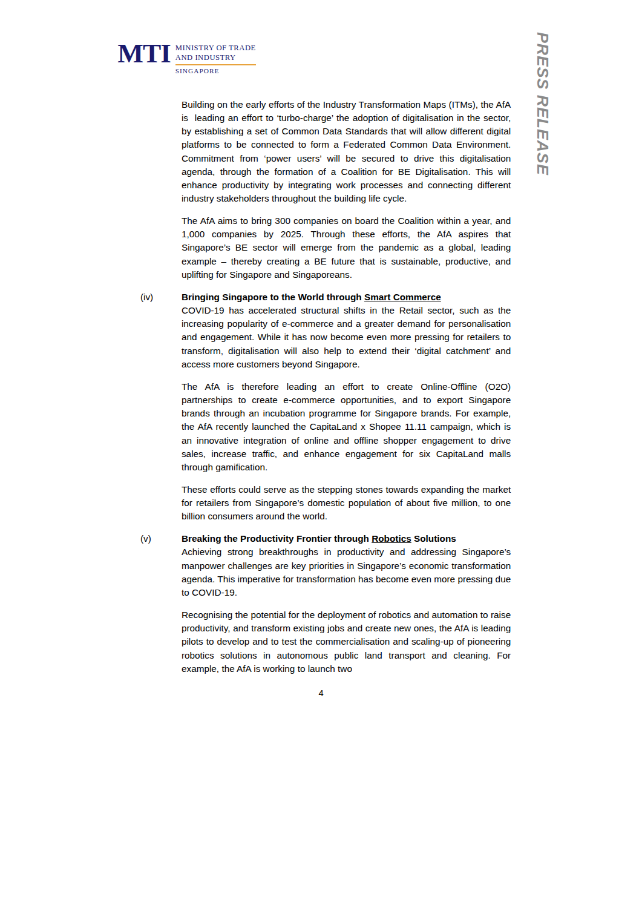PRESS RELEASE
MTI
MINISTRY OF TRADE
AND INDUSTRY
SINGAPORE
Building on the early efforts of the Industry Transformation Maps (ITMs), the AfA is leading an effort to ‘turbo-charge’ the adoption of digitalisation in the sector, by establishing a set of Common Data Standards that will allow different digital platforms to be connected to form a Federated Common Data Environment. Commitment from ‘power users’ will be secured to drive this digitalisation agenda, through the formation of a Coalition for BE Digitalisation. This will enhance productivity by integrating work processes and connecting different industry stakeholders throughout the building life cycle.
The AfA aims to bring 300 companies on board the Coalition within a year, and 1,000 companies by 2025. Through these efforts, the AfA aspires that Singapore’s BE sector will emerge from the pandemic as a global, leading example – thereby creating a BE future that is sustainable, productive, and uplifting for Singapore and Singaporeans.
(iv)
Bringing Singapore to the World through Smart Commerce
COVID-19 has accelerated structural shifts in the Retail sector, such as the increasing popularity of e-commerce and a greater demand for personalisation and engagement. While it has now become even more pressing for retailers to transform, digitalisation will also help to extend their ‘digital catchment’ and access more customers beyond Singapore.
The AfA is therefore leading an effort to create Online-Offline (O2O) partnerships to create e-commerce opportunities, and to export Singapore brands through an incubation programme for Singapore brands. For example, the AfA recently launched the CapitaLand x Shopee 11.11 campaign, which is an innovative integration of online and offline shopper engagement to drive sales, increase traffic, and enhance engagement for six CapitaLand malls through gamification.
These efforts could serve as the stepping stones towards expanding the market for retailers from Singapore’s domestic population of about five million, to one billion consumers around the world.
(v)
Breaking the Productivity Frontier through Robotics Solutions
Achieving strong breakthroughs in productivity and addressing Singapore’s manpower challenges are key priorities in Singapore’s economic transformation agenda. This imperative for transformation has become even more pressing due to COVID-19.
Recognising the potential for the deployment of robotics and automation to raise productivity, and transform existing jobs and create new ones, the AfA is leading pilots to develop and to test the commercialisation and scaling-up of pioneering robotics solutions in autonomous public land transport and cleaning. For example, the AfA is working to launch two
4